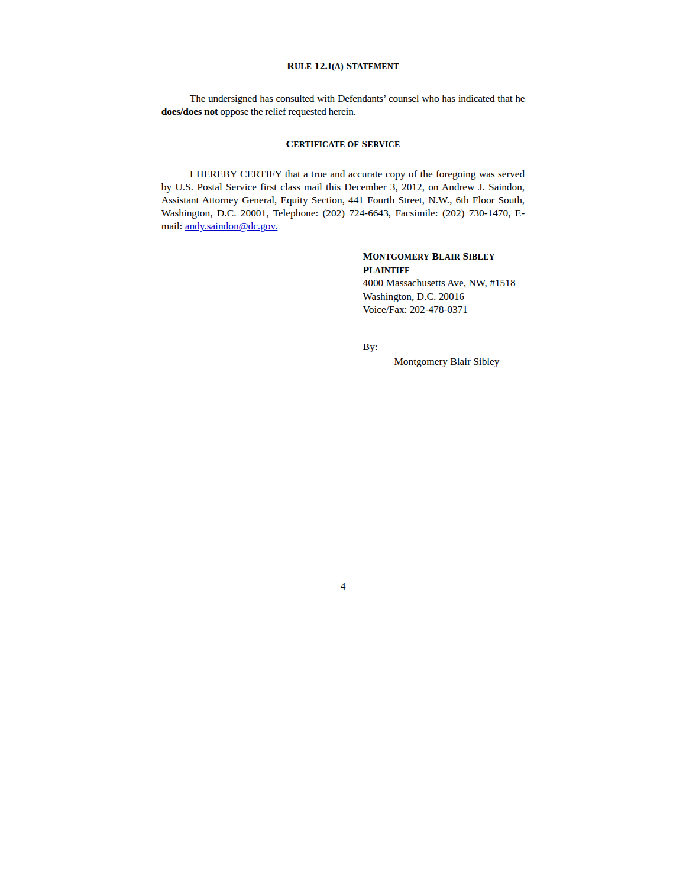RULE 12.I(A) STATEMENT
The undersigned has consulted with Defendants’ counsel who has indicated that he does/does not oppose the relief requested herein.
CERTIFICATE OF SERVICE
I HEREBY CERTIFY that a true and accurate copy of the foregoing was served by U.S. Postal Service first class mail this December 3, 2012, on Andrew J. Saindon, Assistant Attorney General, Equity Section, 441 Fourth Street, N.W., 6th Floor South, Washington, D.C. 20001, Telephone: (202) 724-6643, Facsimile: (202) 730-1470, E-mail: andy.saindon@dc.gov.
MONTGOMERY BLAIR SIBLEY
PLAINTIFF
4000 Massachusetts Ave, NW, #1518
Washington, D.C. 20016
Voice/Fax: 202-478-0371
By: Montgomery Blair Sibley
4